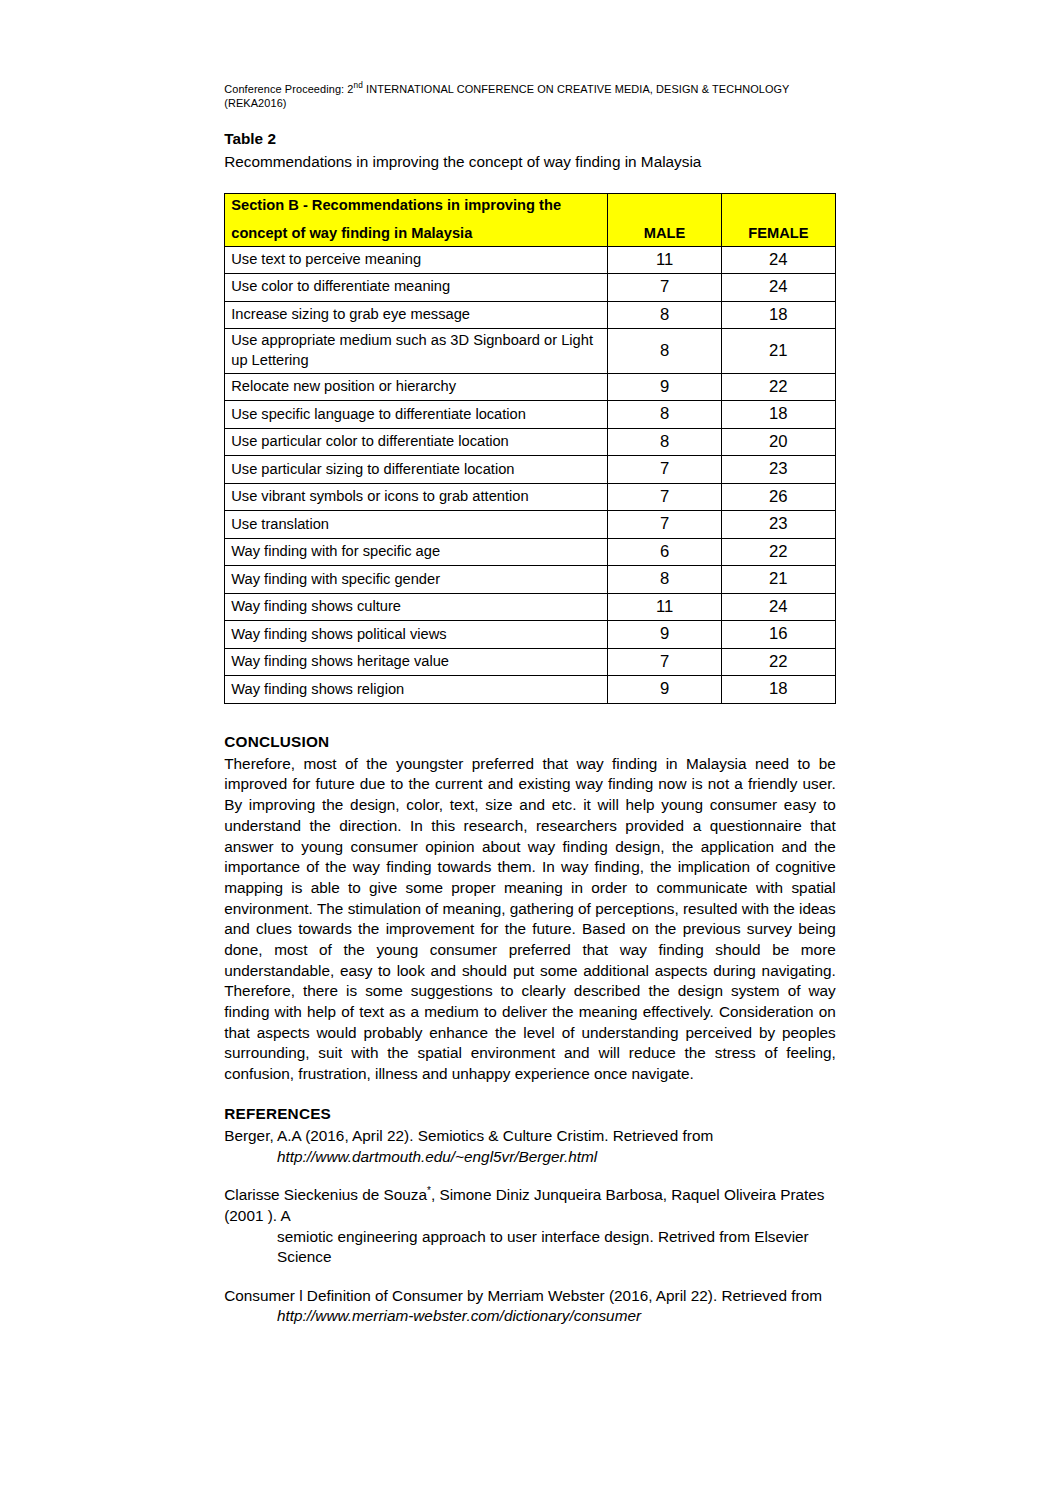Conference Proceeding: 2nd INTERNATIONAL CONFERENCE ON CREATIVE MEDIA, DESIGN & TECHNOLOGY (REKA2016)
Table 2
Recommendations in improving the concept of way finding in Malaysia
| Section B - Recommendations in improving the concept of way finding in Malaysia | MALE | FEMALE |
| --- | --- | --- |
| Use text to perceive meaning | 11 | 24 |
| Use color to differentiate meaning | 7 | 24 |
| Increase sizing to grab eye message | 8 | 18 |
| Use appropriate medium such as 3D Signboard or Light up Lettering | 8 | 21 |
| Relocate new position or hierarchy | 9 | 22 |
| Use specific language to differentiate location | 8 | 18 |
| Use particular color to differentiate location | 8 | 20 |
| Use particular sizing to differentiate location | 7 | 23 |
| Use vibrant symbols or icons to grab attention | 7 | 26 |
| Use translation | 7 | 23 |
| Way finding with for specific age | 6 | 22 |
| Way finding with specific gender | 8 | 21 |
| Way finding shows culture | 11 | 24 |
| Way finding shows political views | 9 | 16 |
| Way finding shows heritage value | 7 | 22 |
| Way finding shows religion | 9 | 18 |
CONCLUSION
Therefore, most of the youngster preferred that way finding in Malaysia need to be improved for future due to the current and existing way finding now is not a friendly user. By improving the design, color, text, size and etc. it will help young consumer easy to understand the direction. In this research, researchers provided a questionnaire that answer to young consumer opinion about way finding design, the application and the importance of the way finding towards them. In way finding, the implication of cognitive mapping is able to give some proper meaning in order to communicate with spatial environment. The stimulation of meaning, gathering of perceptions, resulted with the ideas and clues towards the improvement for the future. Based on the previous survey being done, most of the young consumer preferred that way finding should be more understandable, easy to look and should put some additional aspects during navigating. Therefore, there is some suggestions to clearly described the design system of way finding with help of text as a medium to deliver the meaning effectively. Consideration on that aspects would probably enhance the level of understanding perceived by peoples surrounding, suit with the spatial environment and will reduce the stress of feeling, confusion, frustration, illness and unhappy experience once navigate.
REFERENCES
Berger, A.A (2016, April 22). Semiotics & Culture Cristim. Retrieved from http://www.dartmouth.edu/~engl5vr/Berger.html
Clarisse Sieckenius de Souza*, Simone Diniz Junqueira Barbosa, Raquel Oliveira Prates (2001 ). A semiotic engineering approach to user interface design. Retrived from Elsevier Science
Consumer l Definition of Consumer by Merriam Webster (2016, April 22). Retrieved from http://www.merriam-webster.com/dictionary/consumer